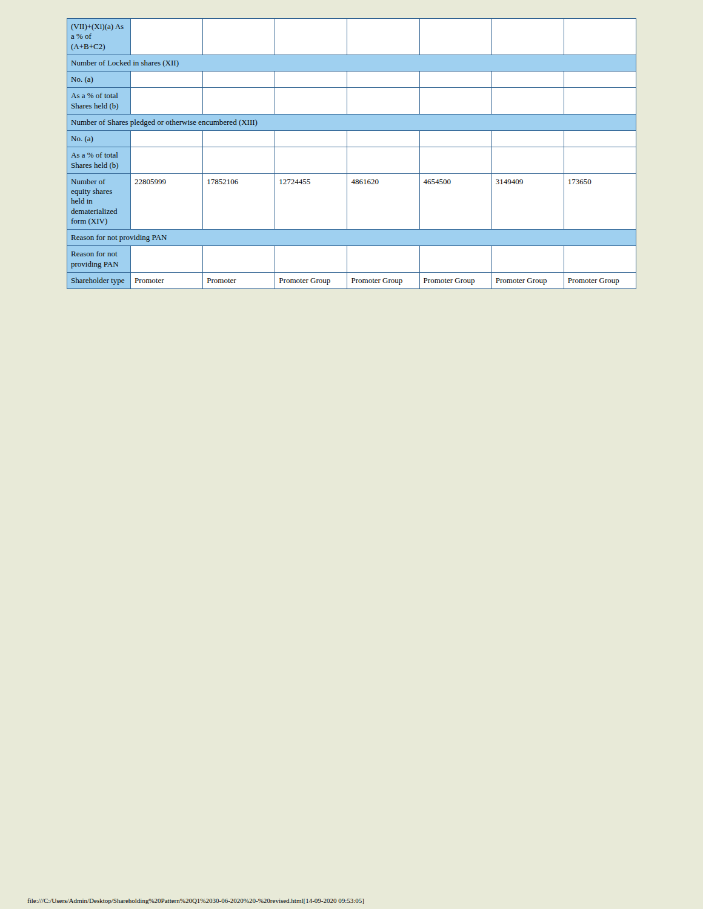| (VII)+(Xi)(a) As a % of (A+B+C2) | | | | | | | |
| Number of Locked in shares (XII) |
| No. (a) | | | | | | | |
| As a % of total Shares held (b) | | | | | | | |
| Number of Shares pledged or otherwise encumbered (XIII) |
| No. (a) | | | | | | | |
| As a % of total Shares held (b) | | | | | | | |
| Number of equity shares held in dematerialized form (XIV) | 22805999 | 17852106 | 12724455 | 4861620 | 4654500 | 3149409 | 173650 |
| Reason for not providing PAN |
| Reason for not providing PAN | | | | | | | |
| Shareholder type | Promoter | Promoter | Promoter Group | Promoter Group | Promoter Group | Promoter Group | Promoter Group |
file:///C:/Users/Admin/Desktop/Shareholding%20Pattern%20Q1%2030-06-2020%20-%20revised.html[14-09-2020 09:53:05]